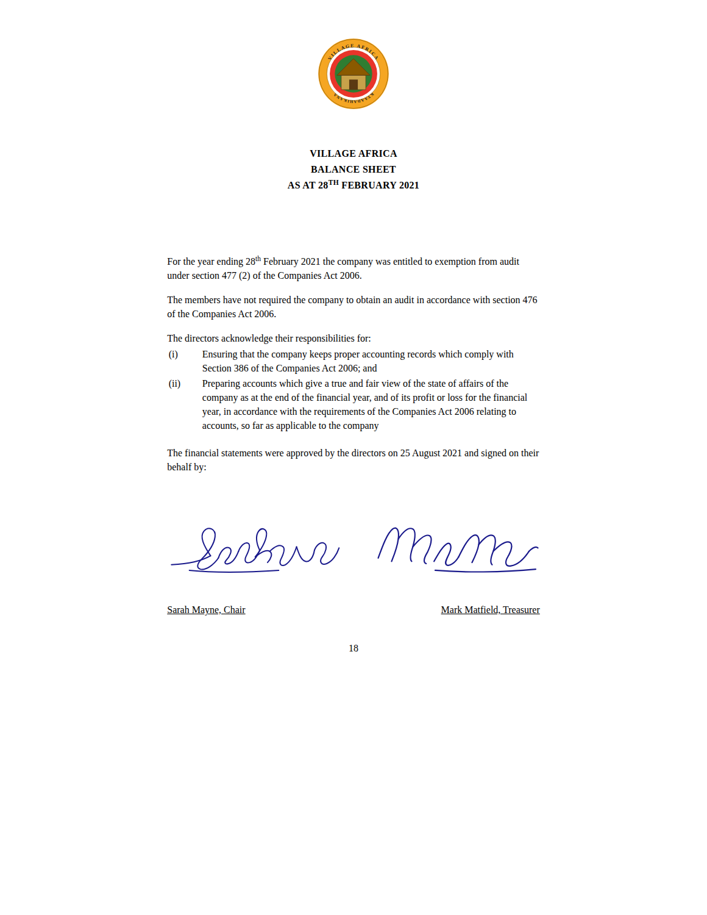VILLAGE AFRICA KYAADAHIKANA
Village Africa Balance Sheet As at 28th February 2021
For the year ending 28th February 2021 the company was entitled to exemption from audit under section 477 (2) of the Companies Act 2006.
The members have not required the company to obtain an audit in accordance with section 476 of the Companies Act 2006.
The directors acknowledge their responsibilities for:
(i) Ensuring that the company keeps proper accounting records which comply with Section 386 of the Companies Act 2006; and
(ii) Preparing accounts which give a true and fair view of the state of affairs of the company as at the end of the financial year, and of its profit or loss for the financial year, in accordance with the requirements of the Companies Act 2006 relating to accounts, so far as applicable to the company
The financial statements were approved by the directors on 25 August 2021 and signed on their behalf by:
Sarah Mayne, Chair
Mark Matfield, Treasurer
18